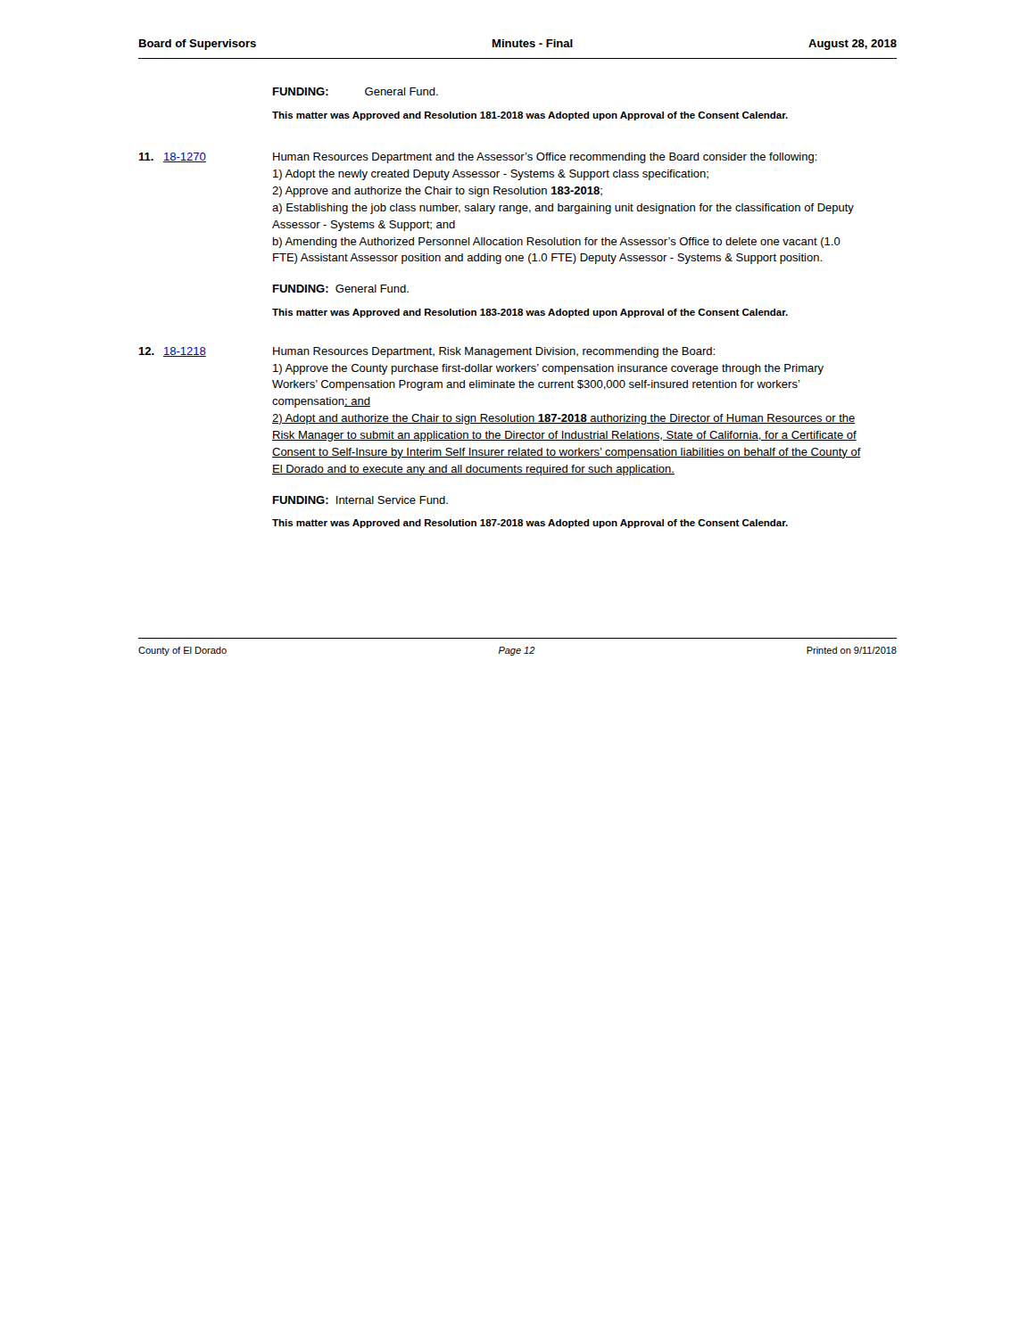Board of Supervisors
Minutes - Final
August 28, 2018
FUNDING: General Fund.
This matter was Approved and Resolution 181-2018 was Adopted upon Approval of the Consent Calendar.
11. 18-1270
Human Resources Department and the Assessor’s Office recommending the Board consider the following:
1) Adopt the newly created Deputy Assessor - Systems & Support class specification;
2) Approve and authorize the Chair to sign Resolution 183-2018;
a) Establishing the job class number, salary range, and bargaining unit designation for the classification of Deputy Assessor - Systems & Support; and
b) Amending the Authorized Personnel Allocation Resolution for the Assessor’s Office to delete one vacant (1.0 FTE) Assistant Assessor position and adding one (1.0 FTE) Deputy Assessor - Systems & Support position.
FUNDING: General Fund.
This matter was Approved and Resolution 183-2018 was Adopted upon Approval of the Consent Calendar.
12. 18-1218
Human Resources Department, Risk Management Division, recommending the Board:
1) Approve the County purchase first-dollar workers’ compensation insurance coverage through the Primary Workers’ Compensation Program and eliminate the current $300,000 self-insured retention for workers’ compensation; and
2) Adopt and authorize the Chair to sign Resolution 187-2018 authorizing the Director of Human Resources or the Risk Manager to submit an application to the Director of Industrial Relations, State of California, for a Certificate of Consent to Self-Insure by Interim Self Insurer related to workers’ compensation liabilities on behalf of the County of El Dorado and to execute any and all documents required for such application.
FUNDING: Internal Service Fund.
This matter was Approved and Resolution 187-2018 was Adopted upon Approval of the Consent Calendar.
County of El Dorado
Page 12
Printed on 9/11/2018